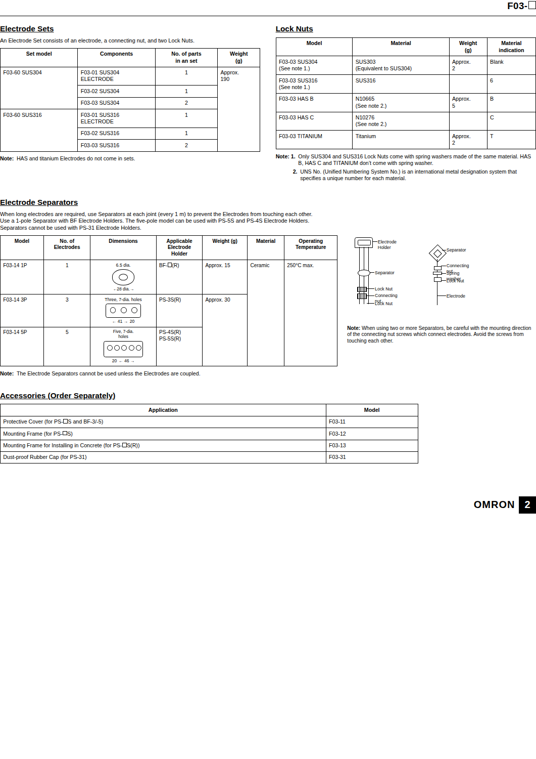F03-
Electrode Sets
An Electrode Set consists of an electrode, a connecting nut, and two Lock Nuts.
| Set model | Components | No. of parts in an set | Weight (g) |
| --- | --- | --- | --- |
| F03-60 SUS304 | F03-01 SUS304 ELECTRODE | 1 | Approx. 190 |
| F03-02 SUS304 | 1 |
| F03-03 SUS304 | 2 |
| F03-60 SUS316 | F03-01 SUS316 ELECTRODE | 1 |
| F03-02 SUS316 | 1 |
| F03-03 SUS316 | 2 |
Note: HAS and titanium Electrodes do not come in sets.
Lock Nuts
| Model | Material | Weight (g) | Material indication |
| --- | --- | --- | --- |
| F03-03 SUS304 (See note 1.) | SUS303 (Equivalent to SUS304) | Approx. 2 | Blank |
| F03-03 SUS316 (See note 1.) | SUS316 | | 6 |
| F03-03 HAS B | N10665 (See note 2.) | Approx. 5 | B |
| F03-03 HAS C | N10276 (See note 2.) | | C |
| F03-03 TITANIUM | Titanium | Approx. 2 | T |
Note: 1. Only SUS304 and SUS316 Lock Nuts come with spring washers made of the same material. HAS B, HAS C and TITANIUM don’t come with spring washer.
2. UNS No. (Unified Numbering System No.) is an international metal designation system that specifies a unique number for each material.
Electrode Separators
When long electrodes are required, use Separators at each joint (every 1 m) to prevent the Electrodes from touching each other.
Use a 1-pole Separator with BF Electrode Holders. The five-pole model can be used with PS-5S and PS-4S Electrode Holders.
Separators cannot be used with PS-31 Electrode Holders.
| Model | No. of Electrodes | Dimensions | Applicable Electrode Holder | Weight (g) | Material | Operating Temperature |
| --- | --- | --- | --- | --- | --- | --- |
| F03-14 1P | 1 | 6.5 dia. ← 28 dia. → | BF- (R) | Approx. 15 | Ceramic | 250°C max. |
| F03-14 3P | 3 | Three, 7-dia. holes ← 41 → 20 | PS-3S(R) | Approx. 30 |
| F03-14 5P | 5 | Five, 7-dia. holes 20 ← 46 → | PS-4S(R) PS-5S(R) |
Electrode
Holder Separator Lock Nut Connecting
nut Lock Nut Separator Connecting
nut Spring
washer Lock Nut Electrode
Note: When using two or more Separators, be careful with the mounting direction of the connecting nut screws which connect electrodes. Avoid the screws from touching each other.
Note: The Electrode Separators cannot be used unless the Electrodes are coupled.
Accessories (Order Separately)
| Application | Model |
| --- | --- |
| Protective Cover (for PS- S and BF-3/-5) | F03-11 |
| Mounting Frame (for PS- S) | F03-12 |
| Mounting Frame for Installing in Concrete (for PS- S(R)) | F03-13 |
| Dust-proof Rubber Cap (for PS-31) | F03-31 |
OMRON 2